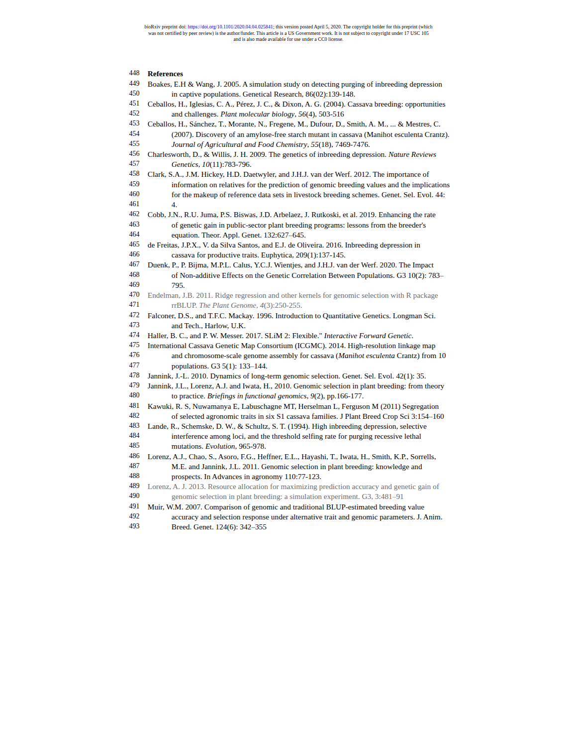bioRxiv preprint doi: https://doi.org/10.1101/2020.04.04.025841; this version posted April 5, 2020. The copyright holder for this preprint (which
was not certified by peer review) is the author/funder. This article is a US Government work. It is not subject to copyright under 17 USC 105
and is also made available for use under a CC0 license.
References
Boakes, E.H & Wang, J. 2005. A simulation study on detecting purging of inbreeding depression
in captive populations. Genetical Research, 86(02):139-148.
Ceballos, H., Iglesias, C. A., Pérez, J. C., & Dixon, A. G. (2004). Cassava breeding: opportunities
and challenges. Plant molecular biology, 56(4), 503-516
Ceballos, H., Sánchez, T., Morante, N., Fregene, M., Dufour, D., Smith, A. M., ... & Mestres, C.
(2007). Discovery of an amylose-free starch mutant in cassava (Manihot esculenta Crantz).
Journal of Agricultural and Food Chemistry, 55(18), 7469-7476.
Charlesworth, D., & Willis, J. H. 2009. The genetics of inbreeding depression. Nature Reviews
Genetics, 10(11):783-796.
Clark, S.A., J.M. Hickey, H.D. Daetwyler, and J.H.J. van der Werf. 2012. The importance of
information on relatives for the prediction of genomic breeding values and the implications
for the makeup of reference data sets in livestock breeding schemes. Genet. Sel. Evol. 44:
4.
Cobb, J.N., R.U. Juma, P.S. Biswas, J.D. Arbelaez, J. Rutkoski, et al. 2019. Enhancing the rate
of genetic gain in public-sector plant breeding programs: lessons from the breeder's
equation. Theor. Appl. Genet. 132:627–645.
de Freitas, J.P.X., V. da Silva Santos, and E.J. de Oliveira. 2016. Inbreeding depression in
cassava for productive traits. Euphytica, 209(1):137-145.
Duenk, P., P. Bijma, M.P.L. Calus, Y.C.J. Wientjes, and J.H.J. van der Werf. 2020. The Impact
of Non-additive Effects on the Genetic Correlation Between Populations. G3 10(2): 783–
795.
Endelman, J.B. 2011. Ridge regression and other kernels for genomic selection with R package
rrBLUP. The Plant Genome, 4(3):250-255.
Falconer, D.S., and T.F.C. Mackay. 1996. Introduction to Quantitative Genetics. Longman Sci.
and Tech., Harlow, U.K.
Haller, B. C., and P. W. Messer. 2017. SLiM 2: Flexible." Interactive Forward Genetic.
International Cassava Genetic Map Consortium (ICGMC). 2014. High-resolution linkage map
and chromosome-scale genome assembly for cassava (Manihot esculenta Crantz) from 10
populations. G3 5(1): 133–144.
Jannink, J.-L. 2010. Dynamics of long-term genomic selection. Genet. Sel. Evol. 42(1): 35.
Jannink, J.L., Lorenz, A.J. and Iwata, H., 2010. Genomic selection in plant breeding: from theory
to practice. Briefings in functional genomics, 9(2), pp.166-177.
Kawuki, R. S, Nuwamanya E, Labuschagne MT, Herselman L, Ferguson M (2011) Segregation
of selected agronomic traits in six S1 cassava families. J Plant Breed Crop Sci 3:154–160
Lande, R., Schemske, D. W., & Schultz, S. T. (1994). High inbreeding depression, selective
interference among loci, and the threshold selfing rate for purging recessive lethal
mutations. Evolution, 965-978.
Lorenz, A.J., Chao, S., Asoro, F.G., Heffner, E.L., Hayashi, T., Iwata, H., Smith, K.P., Sorrells,
M.E. and Jannink, J.L. 2011. Genomic selection in plant breeding: knowledge and
prospects. In Advances in agronomy 110:77-123.
Lorenz, A. J. 2013. Resource allocation for maximizing prediction accuracy and genetic gain of
genomic selection in plant breeding: a simulation experiment. G3, 3:481–91
Muir, W.M. 2007. Comparison of genomic and traditional BLUP-estimated breeding value
accuracy and selection response under alternative trait and genomic parameters. J. Anim.
Breed. Genet. 124(6): 342–355